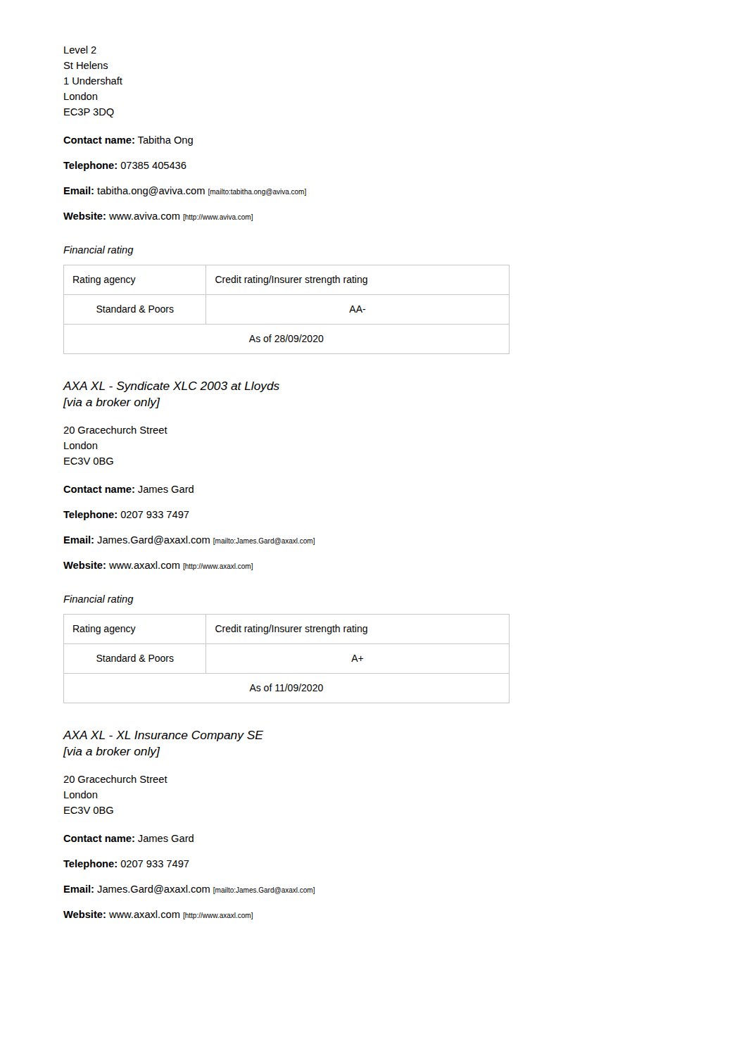Level 2 St Helens 1 Undershaft London EC3P 3DQ
Contact name: Tabitha Ong
Telephone: 07385 405436
Email: tabitha.ong@aviva.com [mailto:tabitha.ong@aviva.com]
Website: www.aviva.com [http://www.aviva.com]
Financial rating
| Rating agency | Credit rating/Insurer strength rating |
| Standard & Poors | AA- |
| As of 28/09/2020 |
AXA XL - Syndicate XLC 2003 at Lloyds
[via a broker only]
20 Gracechurch Street London EC3V 0BG
Contact name: James Gard
Telephone: 0207 933 7497
Email: James.Gard@axaxl.com [mailto:James.Gard@axaxl.com]
Website: www.axaxl.com [http://www.axaxl.com]
Financial rating
| Rating agency | Credit rating/Insurer strength rating |
| Standard & Poors | A+ |
| As of 11/09/2020 |
AXA XL - XL Insurance Company SE
[via a broker only]
20 Gracechurch Street London EC3V 0BG
Contact name: James Gard
Telephone: 0207 933 7497
Email: James.Gard@axaxl.com [mailto:James.Gard@axaxl.com]
Website: www.axaxl.com [http://www.axaxl.com]